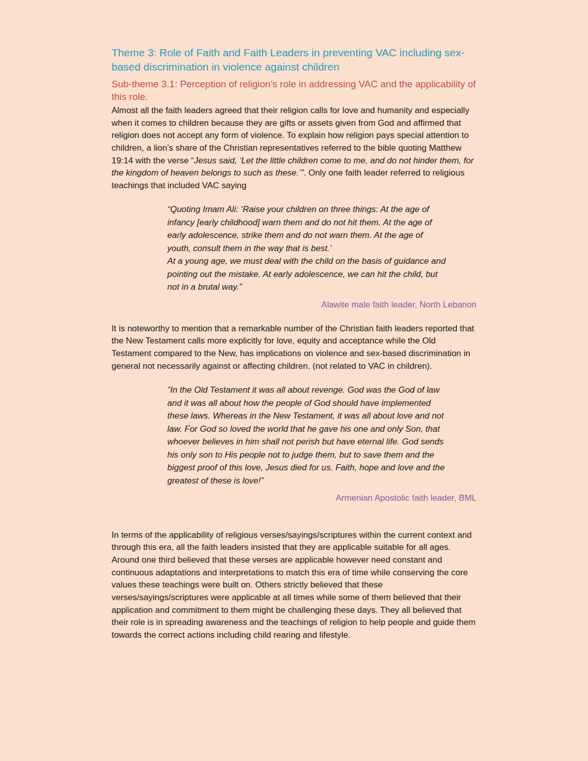Theme 3: Role of Faith and Faith Leaders in preventing VAC including sex-based discrimination in violence against children
Sub-theme 3.1: Perception of religion’s role in addressing VAC and the applicability of this role.
Almost all the faith leaders agreed that their religion calls for love and humanity and especially when it comes to children because they are gifts or assets given from God and affirmed that religion does not accept any form of violence. To explain how religion pays special attention to children, a lion’s share of the Christian representatives referred to the bible quoting Matthew 19:14 with the verse “Jesus said, ‘Let the little children come to me, and do not hinder them, for the kingdom of heaven belongs to such as these.’”. Only one faith leader referred to religious teachings that included VAC saying
“Quoting Imam Ali: ‘Raise your children on three things: At the age of infancy [early childhood] warn them and do not hit them. At the age of early adolescence, strike them and do not warn them. At the age of youth, consult them in the way that is best.’
At a young age, we must deal with the child on the basis of guidance and pointing out the mistake. At early adolescence, we can hit the child, but not in a brutal way.”
Alawite male faith leader, North Lebanon
It is noteworthy to mention that a remarkable number of the Christian faith leaders reported that the New Testament calls more explicitly for love, equity and acceptance while the Old Testament compared to the New, has implications on violence and sex-based discrimination in general not necessarily against or affecting children. (not related to VAC in children).
“In the Old Testament it was all about revenge. God was the God of law and it was all about how the people of God should have implemented these laws. Whereas in the New Testament, it was all about love and not law. For God so loved the world that he gave his one and only Son, that whoever believes in him shall not perish but have eternal life. God sends his only son to His people not to judge them, but to save them and the biggest proof of this love, Jesus died for us. Faith, hope and love and the greatest of these is love!”
Armenian Apostolic faith leader, BML
In terms of the applicability of religious verses/sayings/scriptures within the current context and through this era, all the faith leaders insisted that they are applicable suitable for all ages. Around one third believed that these verses are applicable however need constant and continuous adaptations and interpretations to match this era of time while conserving the core values these teachings were built on. Others strictly believed that these verses/sayings/scriptures were applicable at all times while some of them believed that their application and commitment to them might be challenging these days. They all believed that their role is in spreading awareness and the teachings of religion to help people and guide them towards the correct actions including child rearing and lifestyle.